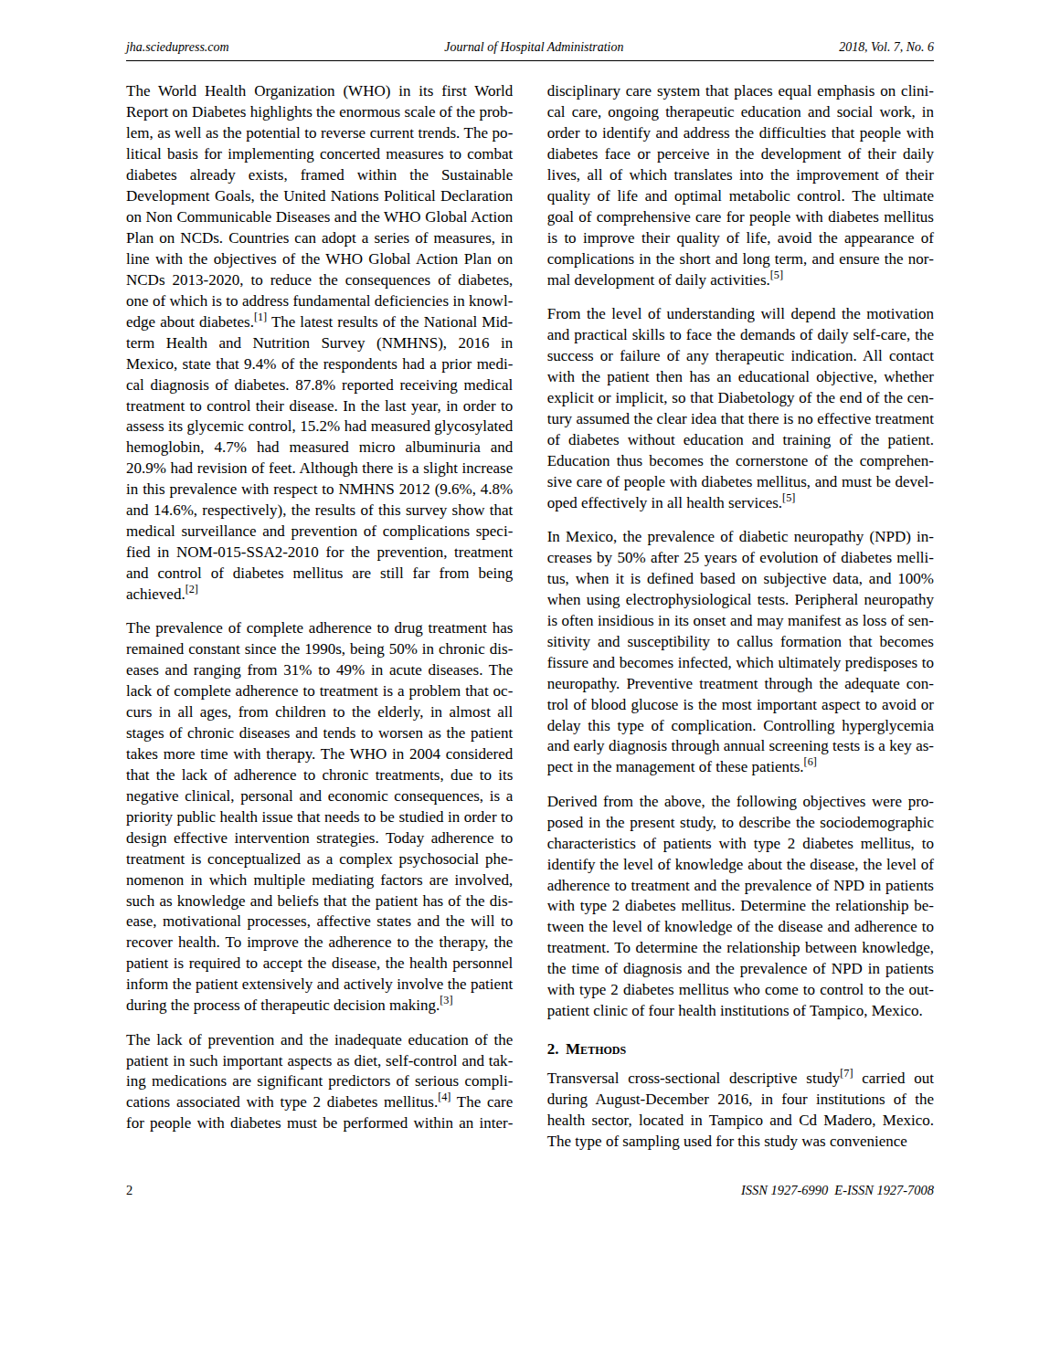jha.sciedupress.com Journal of Hospital Administration 2018, Vol. 7, No. 6
The World Health Organization (WHO) in its first World Report on Diabetes highlights the enormous scale of the problem, as well as the potential to reverse current trends. The political basis for implementing concerted measures to combat diabetes already exists, framed within the Sustainable Development Goals, the United Nations Political Declaration on Non Communicable Diseases and the WHO Global Action Plan on NCDs. Countries can adopt a series of measures, in line with the objectives of the WHO Global Action Plan on NCDs 2013-2020, to reduce the consequences of diabetes, one of which is to address fundamental deficiencies in knowledge about diabetes.[1] The latest results of the National Mid-term Health and Nutrition Survey (NMHNS), 2016 in Mexico, state that 9.4% of the respondents had a prior medical diagnosis of diabetes. 87.8% reported receiving medical treatment to control their disease. In the last year, in order to assess its glycemic control, 15.2% had measured glycosylated hemoglobin, 4.7% had measured micro albuminuria and 20.9% had revision of feet. Although there is a slight increase in this prevalence with respect to NMHNS 2012 (9.6%, 4.8% and 14.6%, respectively), the results of this survey show that medical surveillance and prevention of complications specified in NOM-015-SSA2-2010 for the prevention, treatment and control of diabetes mellitus are still far from being achieved.[2]
The prevalence of complete adherence to drug treatment has remained constant since the 1990s, being 50% in chronic diseases and ranging from 31% to 49% in acute diseases. The lack of complete adherence to treatment is a problem that occurs in all ages, from children to the elderly, in almost all stages of chronic diseases and tends to worsen as the patient takes more time with therapy. The WHO in 2004 considered that the lack of adherence to chronic treatments, due to its negative clinical, personal and economic consequences, is a priority public health issue that needs to be studied in order to design effective intervention strategies. Today adherence to treatment is conceptualized as a complex psychosocial phenomenon in which multiple mediating factors are involved, such as knowledge and beliefs that the patient has of the disease, motivational processes, affective states and the will to recover health. To improve the adherence to the therapy, the patient is required to accept the disease, the health personnel inform the patient extensively and actively involve the patient during the process of therapeutic decision making.[3]
The lack of prevention and the inadequate education of the patient in such important aspects as diet, self-control and taking medications are significant predictors of serious complications associated with type 2 diabetes mellitus.[4] The care for people with diabetes must be performed within an interdisciplinary care system that places equal emphasis on clinical care, ongoing therapeutic education and social work, in order to identify and address the difficulties that people with diabetes face or perceive in the development of their daily lives, all of which translates into the improvement of their quality of life and optimal metabolic control. The ultimate goal of comprehensive care for people with diabetes mellitus is to improve their quality of life, avoid the appearance of complications in the short and long term, and ensure the normal development of daily activities.[5]
From the level of understanding will depend the motivation and practical skills to face the demands of daily self-care, the success or failure of any therapeutic indication. All contact with the patient then has an educational objective, whether explicit or implicit, so that Diabetology of the end of the century assumed the clear idea that there is no effective treatment of diabetes without education and training of the patient. Education thus becomes the cornerstone of the comprehensive care of people with diabetes mellitus, and must be developed effectively in all health services.[5]
In Mexico, the prevalence of diabetic neuropathy (NPD) increases by 50% after 25 years of evolution of diabetes mellitus, when it is defined based on subjective data, and 100% when using electrophysiological tests. Peripheral neuropathy is often insidious in its onset and may manifest as loss of sensitivity and susceptibility to callus formation that becomes fissure and becomes infected, which ultimately predisposes to neuropathy. Preventive treatment through the adequate control of blood glucose is the most important aspect to avoid or delay this type of complication. Controlling hyperglycemia and early diagnosis through annual screening tests is a key aspect in the management of these patients.[6]
Derived from the above, the following objectives were proposed in the present study, to describe the sociodemographic characteristics of patients with type 2 diabetes mellitus, to identify the level of knowledge about the disease, the level of adherence to treatment and the prevalence of NPD in patients with type 2 diabetes mellitus. Determine the relationship between the level of knowledge of the disease and adherence to treatment. To determine the relationship between knowledge, the time of diagnosis and the prevalence of NPD in patients with type 2 diabetes mellitus who come to control to the outpatient clinic of four health institutions of Tampico, Mexico.
2. Methods
Transversal cross-sectional descriptive study[7] carried out during August-December 2016, in four institutions of the health sector, located in Tampico and Cd Madero, Mexico. The type of sampling used for this study was convenience
2 ISSN 1927-6990 E-ISSN 1927-7008